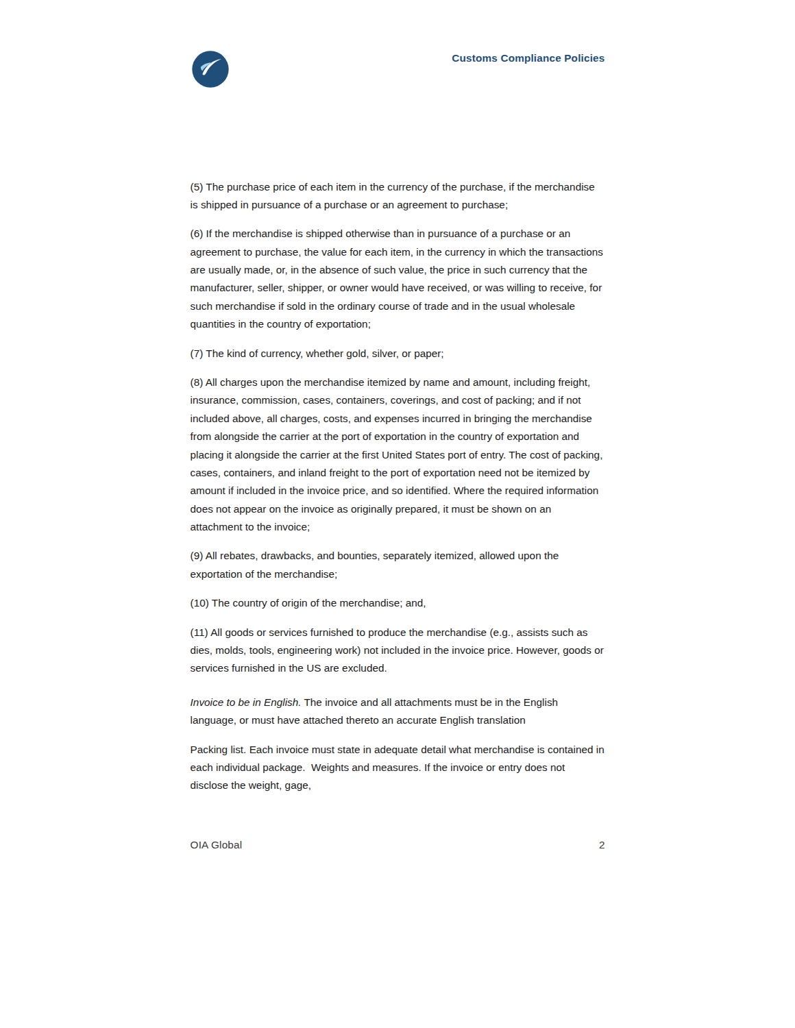Customs Compliance Policies
(5) The purchase price of each item in the currency of the purchase, if the merchandise is shipped in pursuance of a purchase or an agreement to purchase;
(6) If the merchandise is shipped otherwise than in pursuance of a purchase or an agreement to purchase, the value for each item, in the currency in which the transactions are usually made, or, in the absence of such value, the price in such currency that the manufacturer, seller, shipper, or owner would have received, or was willing to receive, for such merchandise if sold in the ordinary course of trade and in the usual wholesale quantities in the country of exportation;
(7) The kind of currency, whether gold, silver, or paper;
(8) All charges upon the merchandise itemized by name and amount, including freight, insurance, commission, cases, containers, coverings, and cost of packing; and if not included above, all charges, costs, and expenses incurred in bringing the merchandise from alongside the carrier at the port of exportation in the country of exportation and placing it alongside the carrier at the first United States port of entry. The cost of packing, cases, containers, and inland freight to the port of exportation need not be itemized by amount if included in the invoice price, and so identified. Where the required information does not appear on the invoice as originally prepared, it must be shown on an attachment to the invoice;
(9) All rebates, drawbacks, and bounties, separately itemized, allowed upon the exportation of the merchandise;
(10) The country of origin of the merchandise; and,
(11) All goods or services furnished to produce the merchandise (e.g., assists such as dies, molds, tools, engineering work) not included in the invoice price. However, goods or services furnished in the US are excluded.
Invoice to be in English. The invoice and all attachments must be in the English language, or must have attached thereto an accurate English translation
Packing list. Each invoice must state in adequate detail what merchandise is contained in each individual package. Weights and measures. If the invoice or entry does not disclose the weight, gage,
OIA Global 2